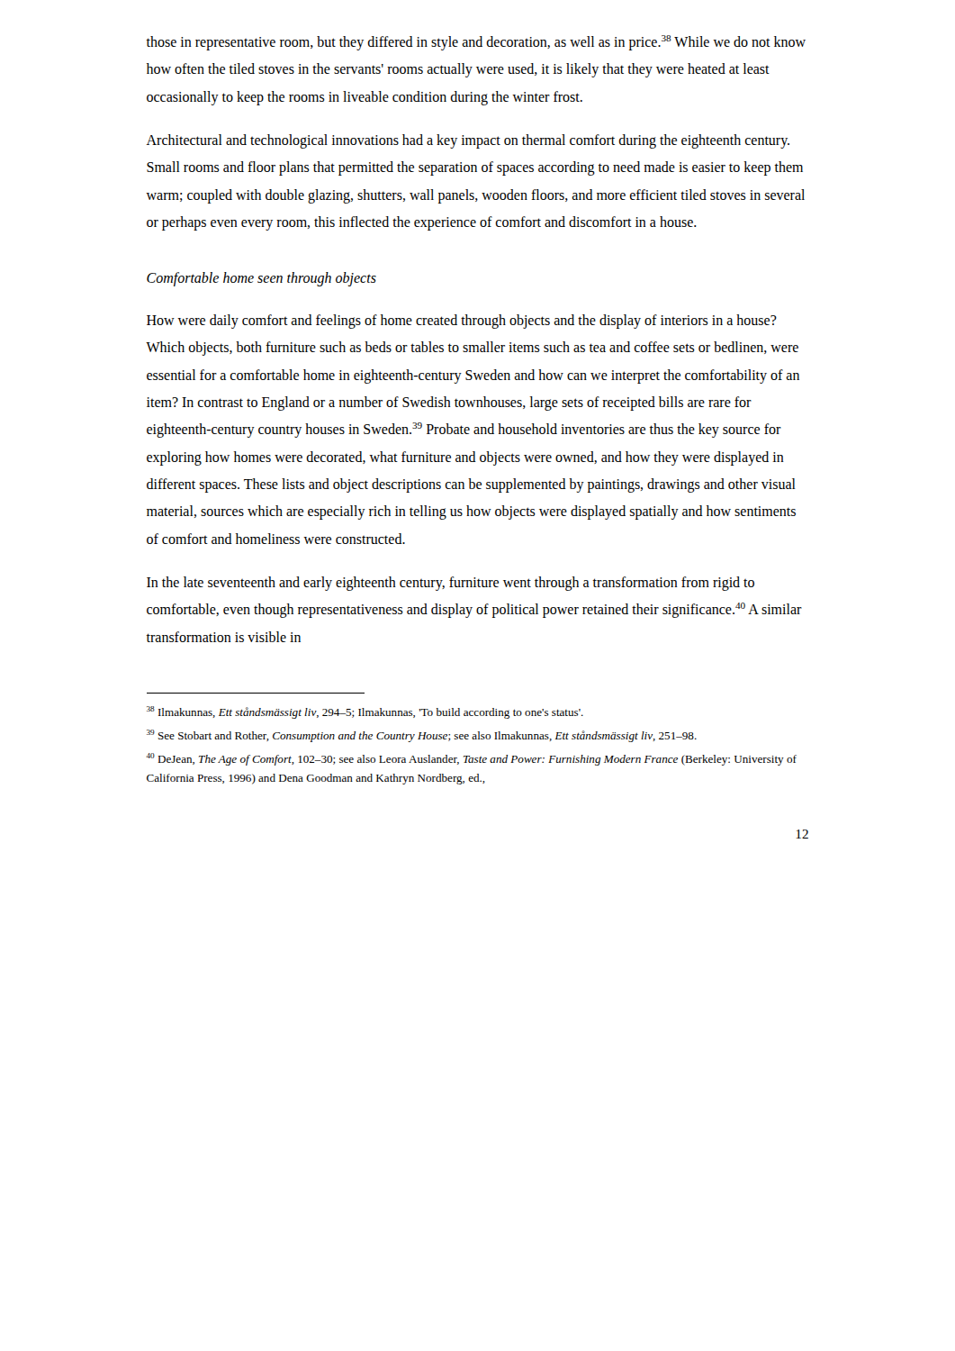those in representative room, but they differed in style and decoration, as well as in price.38 While we do not know how often the tiled stoves in the servants' rooms actually were used, it is likely that they were heated at least occasionally to keep the rooms in liveable condition during the winter frost.
Architectural and technological innovations had a key impact on thermal comfort during the eighteenth century. Small rooms and floor plans that permitted the separation of spaces according to need made is easier to keep them warm; coupled with double glazing, shutters, wall panels, wooden floors, and more efficient tiled stoves in several or perhaps even every room, this inflected the experience of comfort and discomfort in a house.
Comfortable home seen through objects
How were daily comfort and feelings of home created through objects and the display of interiors in a house? Which objects, both furniture such as beds or tables to smaller items such as tea and coffee sets or bedlinen, were essential for a comfortable home in eighteenth-century Sweden and how can we interpret the comfortability of an item? In contrast to England or a number of Swedish townhouses, large sets of receipted bills are rare for eighteenth-century country houses in Sweden.39 Probate and household inventories are thus the key source for exploring how homes were decorated, what furniture and objects were owned, and how they were displayed in different spaces. These lists and object descriptions can be supplemented by paintings, drawings and other visual material, sources which are especially rich in telling us how objects were displayed spatially and how sentiments of comfort and homeliness were constructed.
In the late seventeenth and early eighteenth century, furniture went through a transformation from rigid to comfortable, even though representativeness and display of political power retained their significance.40 A similar transformation is visible in
38 Ilmakunnas, Ett ståndsmässigt liv, 294–5; Ilmakunnas, 'To build according to one's status'.
39 See Stobart and Rother, Consumption and the Country House; see also Ilmakunnas, Ett ståndsmässigt liv, 251–98.
40 DeJean, The Age of Comfort, 102–30; see also Leora Auslander, Taste and Power: Furnishing Modern France (Berkeley: University of California Press, 1996) and Dena Goodman and Kathryn Nordberg, ed.,
12